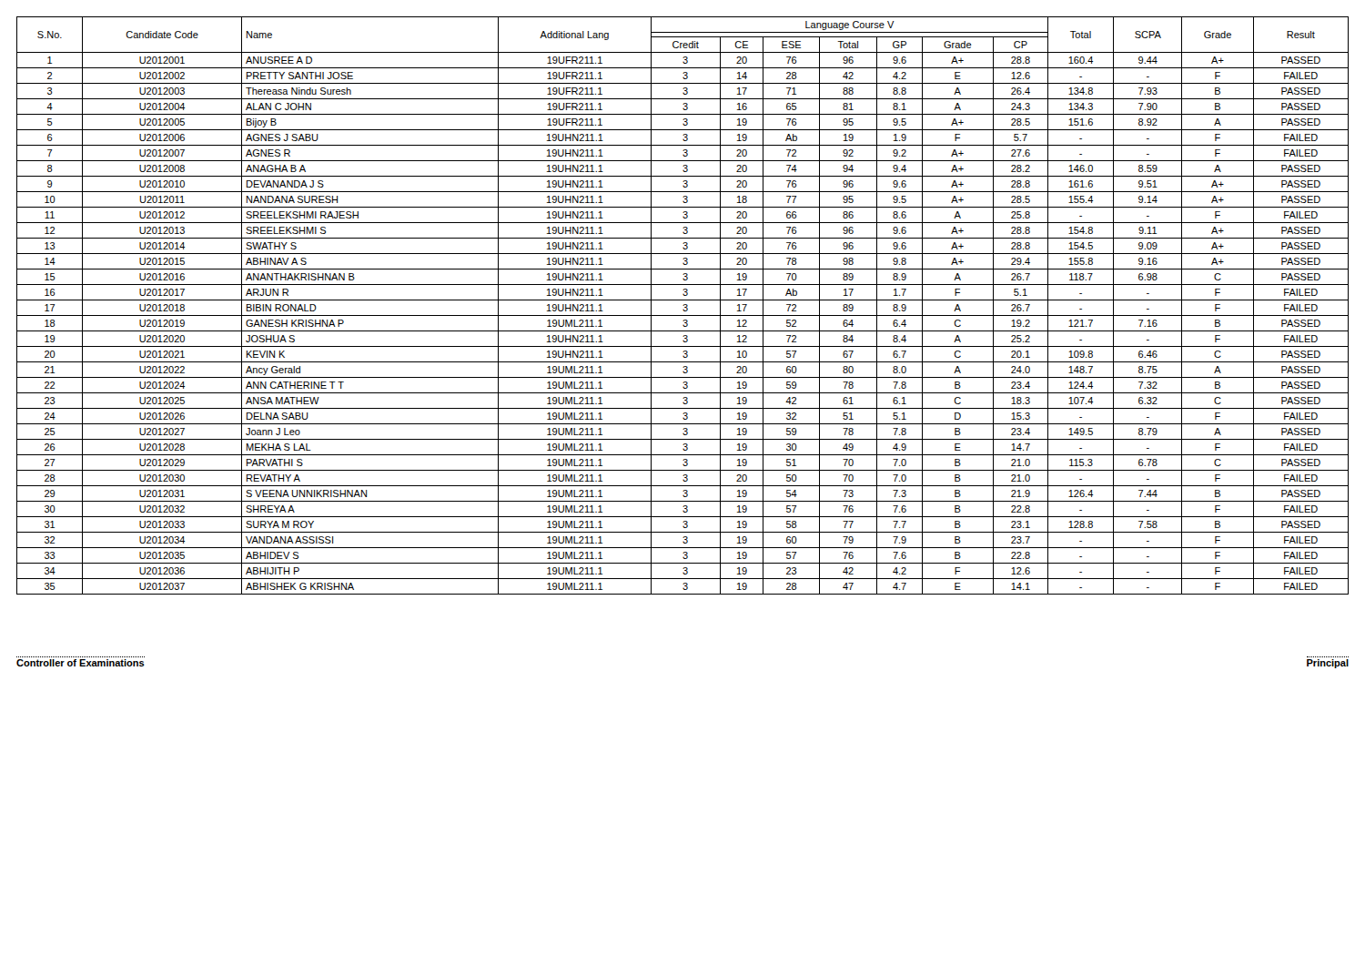| S.No. | Candidate Code | Name | Additional Lang | Language Course V | Total | SCPA | Grade | Result |
| --- | --- | --- | --- | --- | --- | --- | --- | --- |
| Credit | CE | ESE | Total | GP | Grade | CP |
| 1 | U2012001 | ANUSREE A D | 19UFR211.1 | 3 | 20 | 76 | 96 | 9.6 | A+ | 28.8 | 160.4 | 9.44 | A+ | PASSED |
| 2 | U2012002 | PRETTY SANTHI JOSE | 19UFR211.1 | 3 | 14 | 28 | 42 | 4.2 | E | 12.6 | - | - | F | FAILED |
| 3 | U2012003 | Thereasa Nindu Suresh | 19UFR211.1 | 3 | 17 | 71 | 88 | 8.8 | A | 26.4 | 134.8 | 7.93 | B | PASSED |
| 4 | U2012004 | ALAN C JOHN | 19UFR211.1 | 3 | 16 | 65 | 81 | 8.1 | A | 24.3 | 134.3 | 7.90 | B | PASSED |
| 5 | U2012005 | Bijoy B | 19UFR211.1 | 3 | 19 | 76 | 95 | 9.5 | A+ | 28.5 | 151.6 | 8.92 | A | PASSED |
| 6 | U2012006 | AGNES J SABU | 19UHN211.1 | 3 | 19 | Ab | 19 | 1.9 | F | 5.7 | - | - | F | FAILED |
| 7 | U2012007 | AGNES R | 19UHN211.1 | 3 | 20 | 72 | 92 | 9.2 | A+ | 27.6 | - | - | F | FAILED |
| 8 | U2012008 | ANAGHA B A | 19UHN211.1 | 3 | 20 | 74 | 94 | 9.4 | A+ | 28.2 | 146.0 | 8.59 | A | PASSED |
| 9 | U2012010 | DEVANANDA J S | 19UHN211.1 | 3 | 20 | 76 | 96 | 9.6 | A+ | 28.8 | 161.6 | 9.51 | A+ | PASSED |
| 10 | U2012011 | NANDANA SURESH | 19UHN211.1 | 3 | 18 | 77 | 95 | 9.5 | A+ | 28.5 | 155.4 | 9.14 | A+ | PASSED |
| 11 | U2012012 | SREELEKSHMI RAJESH | 19UHN211.1 | 3 | 20 | 66 | 86 | 8.6 | A | 25.8 | - | - | F | FAILED |
| 12 | U2012013 | SREELEKSHMI S | 19UHN211.1 | 3 | 20 | 76 | 96 | 9.6 | A+ | 28.8 | 154.8 | 9.11 | A+ | PASSED |
| 13 | U2012014 | SWATHY S | 19UHN211.1 | 3 | 20 | 76 | 96 | 9.6 | A+ | 28.8 | 154.5 | 9.09 | A+ | PASSED |
| 14 | U2012015 | ABHINAV A S | 19UHN211.1 | 3 | 20 | 78 | 98 | 9.8 | A+ | 29.4 | 155.8 | 9.16 | A+ | PASSED |
| 15 | U2012016 | ANANTHAKRISHNAN B | 19UHN211.1 | 3 | 19 | 70 | 89 | 8.9 | A | 26.7 | 118.7 | 6.98 | C | PASSED |
| 16 | U2012017 | ARJUN R | 19UHN211.1 | 3 | 17 | Ab | 17 | 1.7 | F | 5.1 | - | - | F | FAILED |
| 17 | U2012018 | BIBIN RONALD | 19UHN211.1 | 3 | 17 | 72 | 89 | 8.9 | A | 26.7 | - | - | F | FAILED |
| 18 | U2012019 | GANESH KRISHNA P | 19UML211.1 | 3 | 12 | 52 | 64 | 6.4 | C | 19.2 | 121.7 | 7.16 | B | PASSED |
| 19 | U2012020 | JOSHUA S | 19UHN211.1 | 3 | 12 | 72 | 84 | 8.4 | A | 25.2 | - | - | F | FAILED |
| 20 | U2012021 | KEVIN K | 19UHN211.1 | 3 | 10 | 57 | 67 | 6.7 | C | 20.1 | 109.8 | 6.46 | C | PASSED |
| 21 | U2012022 | Ancy Gerald | 19UML211.1 | 3 | 20 | 60 | 80 | 8.0 | A | 24.0 | 148.7 | 8.75 | A | PASSED |
| 22 | U2012024 | ANN CATHERINE T T | 19UML211.1 | 3 | 19 | 59 | 78 | 7.8 | B | 23.4 | 124.4 | 7.32 | B | PASSED |
| 23 | U2012025 | ANSA MATHEW | 19UML211.1 | 3 | 19 | 42 | 61 | 6.1 | C | 18.3 | 107.4 | 6.32 | C | PASSED |
| 24 | U2012026 | DELNA SABU | 19UML211.1 | 3 | 19 | 32 | 51 | 5.1 | D | 15.3 | - | - | F | FAILED |
| 25 | U2012027 | Joann J Leo | 19UML211.1 | 3 | 19 | 59 | 78 | 7.8 | B | 23.4 | 149.5 | 8.79 | A | PASSED |
| 26 | U2012028 | MEKHA S LAL | 19UML211.1 | 3 | 19 | 30 | 49 | 4.9 | E | 14.7 | - | - | F | FAILED |
| 27 | U2012029 | PARVATHI S | 19UML211.1 | 3 | 19 | 51 | 70 | 7.0 | B | 21.0 | 115.3 | 6.78 | C | PASSED |
| 28 | U2012030 | REVATHY A | 19UML211.1 | 3 | 20 | 50 | 70 | 7.0 | B | 21.0 | - | - | F | FAILED |
| 29 | U2012031 | S VEENA UNNIKRISHNAN | 19UML211.1 | 3 | 19 | 54 | 73 | 7.3 | B | 21.9 | 126.4 | 7.44 | B | PASSED |
| 30 | U2012032 | SHREYA A | 19UML211.1 | 3 | 19 | 57 | 76 | 7.6 | B | 22.8 | - | - | F | FAILED |
| 31 | U2012033 | SURYA M ROY | 19UML211.1 | 3 | 19 | 58 | 77 | 7.7 | B | 23.1 | 128.8 | 7.58 | B | PASSED |
| 32 | U2012034 | VANDANA ASSISSI | 19UML211.1 | 3 | 19 | 60 | 79 | 7.9 | B | 23.7 | - | - | F | FAILED |
| 33 | U2012035 | ABHIDEV S | 19UML211.1 | 3 | 19 | 57 | 76 | 7.6 | B | 22.8 | - | - | F | FAILED |
| 34 | U2012036 | ABHIJITH P | 19UML211.1 | 3 | 19 | 23 | 42 | 4.2 | F | 12.6 | - | - | F | FAILED |
| 35 | U2012037 | ABHISHEK G KRISHNA | 19UML211.1 | 3 | 19 | 28 | 47 | 4.7 | E | 14.1 | - | - | F | FAILED |
Controller of Examinations
Principal